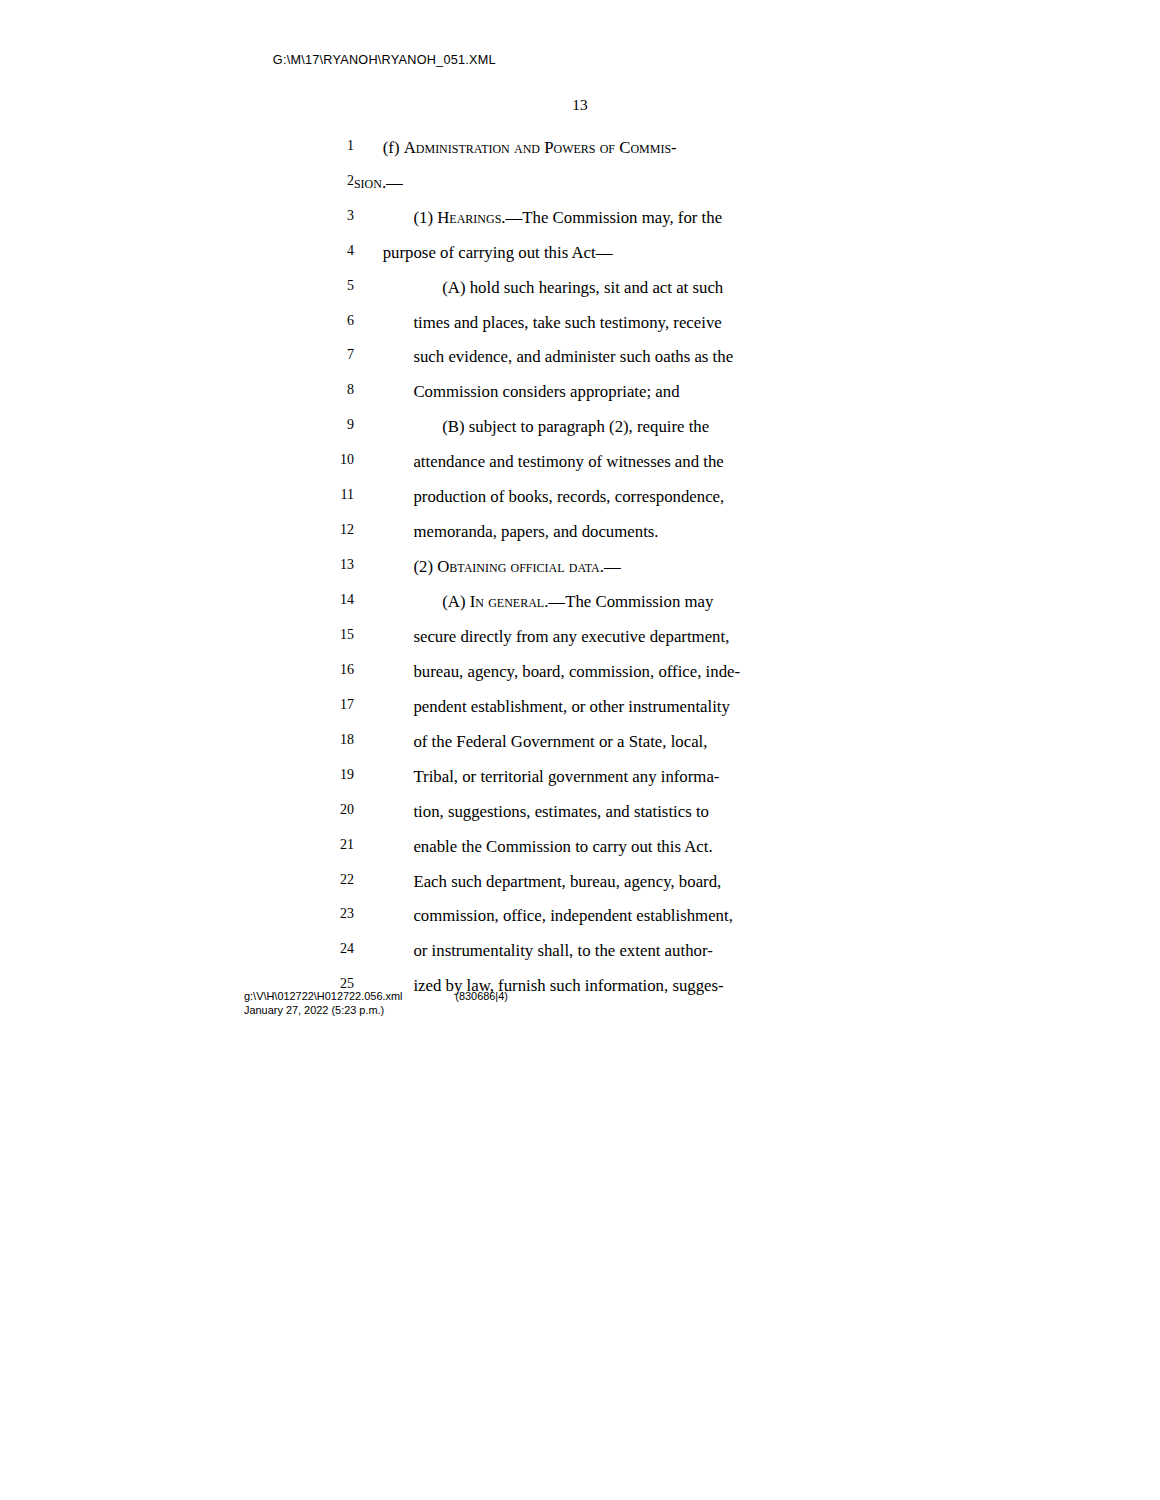G:\M\17\RYANOH\RYANOH_051.XML
13
| 1 | (f) Administration and Powers of Commis- |
| 2 | sion .— |
| 3 | (1) Hearings .—The Commission may, for the |
| 4 | purpose of carrying out this Act— |
| 5 | (A) hold such hearings, sit and act at such |
| 6 | times and places, take such testimony, receive |
| 7 | such evidence, and administer such oaths as the |
| 8 | Commission considers appropriate; and |
| 9 | (B) subject to paragraph (2), require the |
| 10 | attendance and testimony of witnesses and the |
| 11 | production of books, records, correspondence, |
| 12 | memoranda, papers, and documents. |
| 13 | (2) Obtaining official data .— |
| 14 | (A) In general .—The Commission may |
| 15 | secure directly from any executive department, |
| 16 | bureau, agency, board, commission, office, inde- |
| 17 | pendent establishment, or other instrumentality |
| 18 | of the Federal Government or a State, local, |
| 19 | Tribal, or territorial government any informa- |
| 20 | tion, suggestions, estimates, and statistics to |
| 21 | enable the Commission to carry out this Act. |
| 22 | Each such department, bureau, agency, board, |
| 23 | commission, office, independent establishment, |
| 24 | or instrumentality shall, to the extent author- |
| 25 | ized by law, furnish such information, sugges- |
g:\V\H\012722\H012722.056.xml (830686|4)
January 27, 2022 (5:23 p.m.)